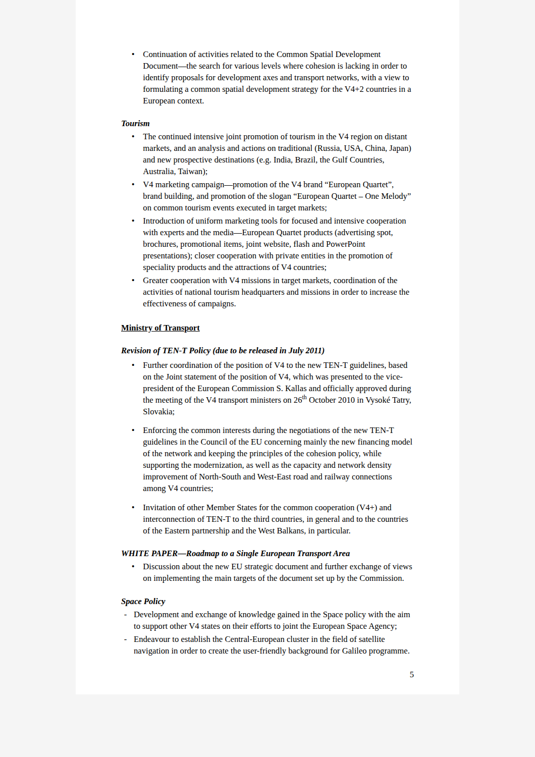Continuation of activities related to the Common Spatial Development Document—the search for various levels where cohesion is lacking in order to identify proposals for development axes and transport networks, with a view to formulating a common spatial development strategy for the V4+2 countries in a European context.
Tourism
The continued intensive joint promotion of tourism in the V4 region on distant markets, and an analysis and actions on traditional (Russia, USA, China, Japan) and new prospective destinations (e.g. India, Brazil, the Gulf Countries, Australia, Taiwan);
V4 marketing campaign—promotion of the V4 brand “European Quartet”, brand building, and promotion of the slogan “European Quartet – One Melody” on common tourism events executed in target markets;
Introduction of uniform marketing tools for focused and intensive cooperation with experts and the media—European Quartet products (advertising spot, brochures, promotional items, joint website, flash and PowerPoint presentations); closer cooperation with private entities in the promotion of speciality products and the attractions of V4 countries;
Greater cooperation with V4 missions in target markets, coordination of the activities of national tourism headquarters and missions in order to increase the effectiveness of campaigns.
Ministry of Transport
Revision of TEN-T Policy (due to be released in July 2011)
Further coordination of the position of V4 to the new TEN-T guidelines, based on the Joint statement of the position of V4, which was presented to the vice-president of the European Commission S. Kallas and officially approved during the meeting of the V4 transport ministers on 26th October 2010 in Vysoké Tatry, Slovakia;
Enforcing the common interests during the negotiations of the new TEN-T guidelines in the Council of the EU concerning mainly the new financing model of the network and keeping the principles of the cohesion policy, while supporting the modernization, as well as the capacity and network density improvement of North-South and West-East road and railway connections among V4 countries;
Invitation of other Member States for the common cooperation (V4+) and interconnection of TEN-T to the third countries, in general and to the countries of the Eastern partnership and the West Balkans, in particular.
WHITE PAPER—Roadmap to a Single European Transport Area
Discussion about the new EU strategic document and further exchange of views on implementing the main targets of the document set up by the Commission.
Space Policy
Development and exchange of knowledge gained in the Space policy with the aim to support other V4 states on their efforts to joint the European Space Agency;
Endeavour to establish the Central-European cluster in the field of satellite navigation in order to create the user-friendly background for Galileo programme.
5